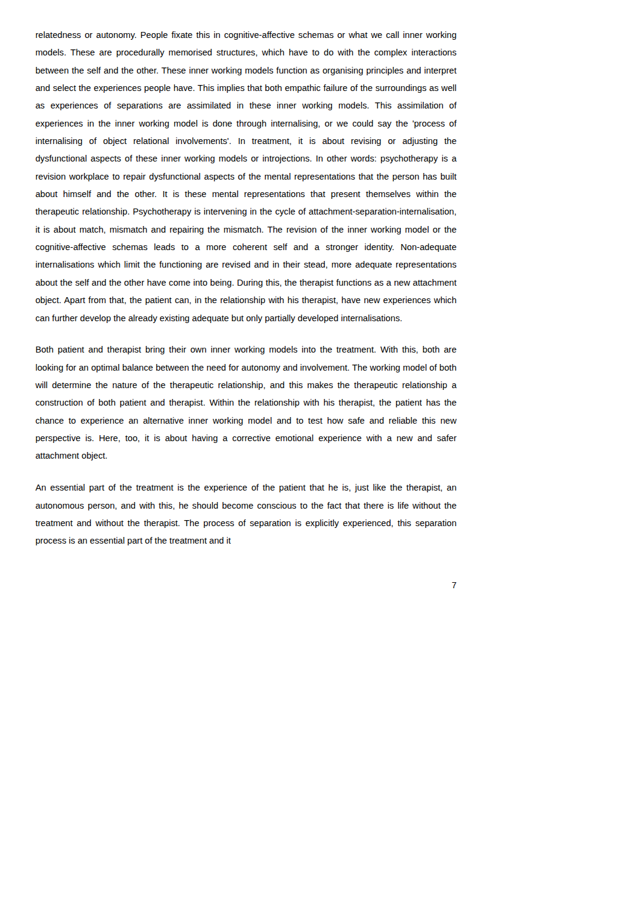relatedness or autonomy. People fixate this in cognitive-affective schemas or what we call inner working models. These are procedurally memorised structures, which have to do with the complex interactions between the self and the other. These inner working models function as organising principles and interpret and select the experiences people have. This implies that both empathic failure of the surroundings as well as experiences of separations are assimilated in these inner working models. This assimilation of experiences in the inner working model is done through internalising, or we could say the 'process of internalising of object relational involvements'. In treatment, it is about revising or adjusting the dysfunctional aspects of these inner working models or introjections. In other words: psychotherapy is a revision workplace to repair dysfunctional aspects of the mental representations that the person has built about himself and the other. It is these mental representations that present themselves within the therapeutic relationship. Psychotherapy is intervening in the cycle of attachment-separation-internalisation, it is about match, mismatch and repairing the mismatch. The revision of the inner working model or the cognitive-affective schemas leads to a more coherent self and a stronger identity. Non-adequate internalisations which limit the functioning are revised and in their stead, more adequate representations about the self and the other have come into being. During this, the therapist functions as a new attachment object. Apart from that, the patient can, in the relationship with his therapist, have new experiences which can further develop the already existing adequate but only partially developed internalisations.
Both patient and therapist bring their own inner working models into the treatment. With this, both are looking for an optimal balance between the need for autonomy and involvement. The working model of both will determine the nature of the therapeutic relationship, and this makes the therapeutic relationship a construction of both patient and therapist. Within the relationship with his therapist, the patient has the chance to experience an alternative inner working model and to test how safe and reliable this new perspective is. Here, too, it is about having a corrective emotional experience with a new and safer attachment object.
An essential part of the treatment is the experience of the patient that he is, just like the therapist, an autonomous person, and with this, he should become conscious to the fact that there is life without the treatment and without the therapist. The process of separation is explicitly experienced, this separation process is an essential part of the treatment and it
7